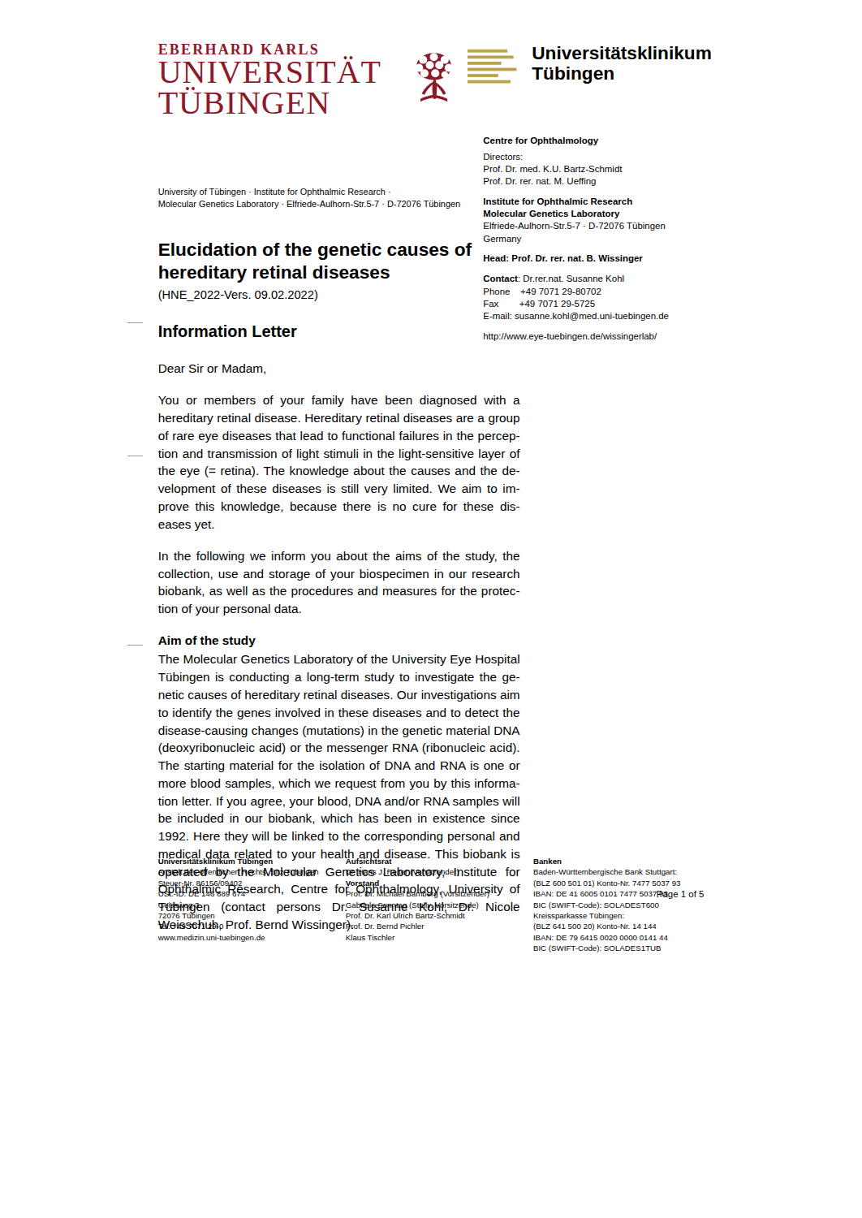EBERHARD KARLS UNIVERSITÄT TÜBINGEN
Universitätsklinikum
Tübingen
Centre for Ophthalmology
Directors:
Prof. Dr. med. K.U. Bartz-Schmidt
Prof. Dr. rer. nat. M. Ueffing
Institute for Ophthalmic Research
Molecular Genetics Laboratory
Elfriede-Aulhorn-Str.5-7 · D-72076 Tübingen
Germany
Head: Prof. Dr. rer. nat. B. Wissinger
Contact: Dr.rer.nat. Susanne Kohl
Phone +49 7071 29-80702
Fax +49 7071 29-5725
E-mail: susanne.kohl@med.uni-tuebingen.de
http://www.eye-tuebingen.de/wissingerlab/
University of Tübingen · Institute for Ophthalmic Research ·
Molecular Genetics Laboratory · Elfriede-Aulhorn-Str.5-7 · D-72076 Tübingen
Elucidation of the genetic causes of hereditary retinal diseases
(HNE_2022-Vers. 09.02.2022)
Information Letter
Dear Sir or Madam,
You or members of your family have been diagnosed with a hereditary retinal disease. Hereditary retinal diseases are a group of rare eye diseases that lead to functional failures in the perception and transmission of light stimuli in the light-sensitive layer of the eye (= retina). The knowledge about the causes and the development of these diseases is still very limited. We aim to improve this knowledge, because there is no cure for these diseases yet.
In the following we inform you about the aims of the study, the collection, use and storage of your biospecimen in our research biobank, as well as the procedures and measures for the protection of your personal data.
Aim of the study
The Molecular Genetics Laboratory of the University Eye Hospital Tübingen is conducting a long-term study to investigate the genetic causes of hereditary retinal diseases. Our investigations aim to identify the genes involved in these diseases and to detect the disease-causing changes (mutations) in the genetic material DNA (deoxyribonucleic acid) or the messenger RNA (ribonucleic acid). The starting material for the isolation of DNA and RNA is one or more blood samples, which we request from you by this information letter. If you agree, your blood, DNA and/or RNA samples will be included in our biobank, which has been in existence since 1992. Here they will be linked to the corresponding personal and medical data related to your health and disease. This biobank is operated by the Molecular Genetics Laboratory, Institute for Ophthalmic Research, Centre for Ophthalmology, University of Tübingen (contact persons Dr. Susanne Kohl, Dr. Nicole Weisschuh, Prof. Bernd Wissinger).
Page 1 of 5
Universitätsklinikum Tübingen
Anstalt des öffentlichen Rechts, Sitz Tübingen
Steuer-Nr. 86156/09402
USt.-ID: DE 146 889 674
Geisswog 3
72076 Tübingen
Tel. +49 7071 29-0
www.medizin.uni-tuebingen.de
Aufsichtsrat
Dr. Hans J. Reiter (Vorsitzender)
Vorstand
Prof. Dr. Michael Bamberg (Vorsitzender)
Gabriele Sonntag (Stellv. Vorsitzende)
Prof. Dr. Karl Ulrich Bartz-Schmidt
Prof. Dr. Bernd Pichler
Klaus Tischler
Banken
Baden-Württembergische Bank Stuttgart:
(BLZ 600 501 01) Konto-Nr. 7477 5037 93
IBAN: DE 41 6005 0101 7477 5037 93
BIC (SWIFT-Code): SOLADEST600
Kreissparkasse Tübingen:
(BLZ 641 500 20) Konto-Nr. 14 144
IBAN: DE 79 6415 0020 0000 0141 44
BIC (SWIFT-Code): SOLADES1TUB